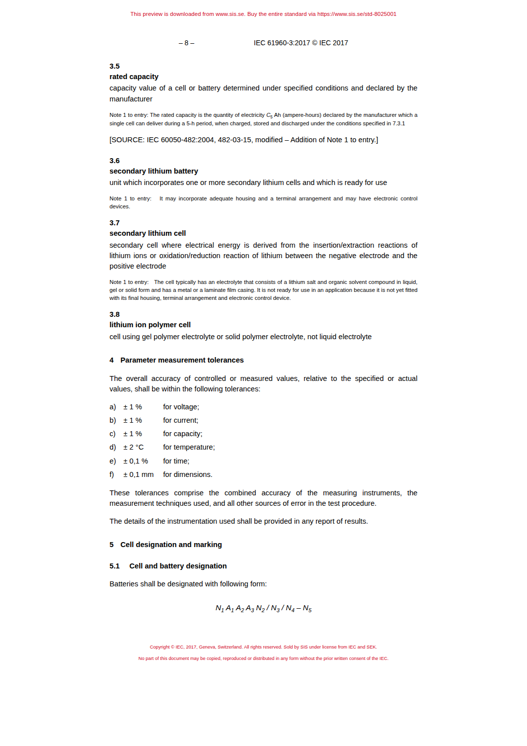This preview is downloaded from www.sis.se. Buy the entire standard via https://www.sis.se/std-8025001
– 8 – IEC 61960-3:2017 © IEC 2017
3.5
rated capacity
capacity value of a cell or battery determined under specified conditions and declared by the manufacturer
Note 1 to entry: The rated capacity is the quantity of electricity C5 Ah (ampere-hours) declared by the manufacturer which a single cell can deliver during a 5-h period, when charged, stored and discharged under the conditions specified in 7.3.1
[SOURCE: IEC 60050-482:2004, 482-03-15, modified – Addition of Note 1 to entry.]
3.6
secondary lithium battery
unit which incorporates one or more secondary lithium cells and which is ready for use
Note 1 to entry: It may incorporate adequate housing and a terminal arrangement and may have electronic control devices.
3.7
secondary lithium cell
secondary cell where electrical energy is derived from the insertion/extraction reactions of lithium ions or oxidation/reduction reaction of lithium between the negative electrode and the positive electrode
Note 1 to entry: The cell typically has an electrolyte that consists of a lithium salt and organic solvent compound in liquid, gel or solid form and has a metal or a laminate film casing. It is not ready for use in an application because it is not yet fitted with its final housing, terminal arrangement and electronic control device.
3.8
lithium ion polymer cell
cell using gel polymer electrolyte or solid polymer electrolyte, not liquid electrolyte
4 Parameter measurement tolerances
The overall accuracy of controlled or measured values, relative to the specified or actual values, shall be within the following tolerances:
a)± 1 % for voltage;
b)± 1 % for current;
c)± 1 % for capacity;
d)± 2 °C for temperature;
e)± 0,1 % for time;
f)± 0,1 mm for dimensions.
These tolerances comprise the combined accuracy of the measuring instruments, the measurement techniques used, and all other sources of error in the test procedure.
The details of the instrumentation used shall be provided in any report of results.
5 Cell designation and marking
5.1 Cell and battery designation
Batteries shall be designated with following form:
N1 A1 A2 A3 N2 / N3 / N4 – N5
Copyright © IEC, 2017, Geneva, Switzerland. All rights reserved. Sold by SIS under license from IEC and SEK.
No part of this document may be copied, reproduced or distributed in any form without the prior written consent of the IEC.